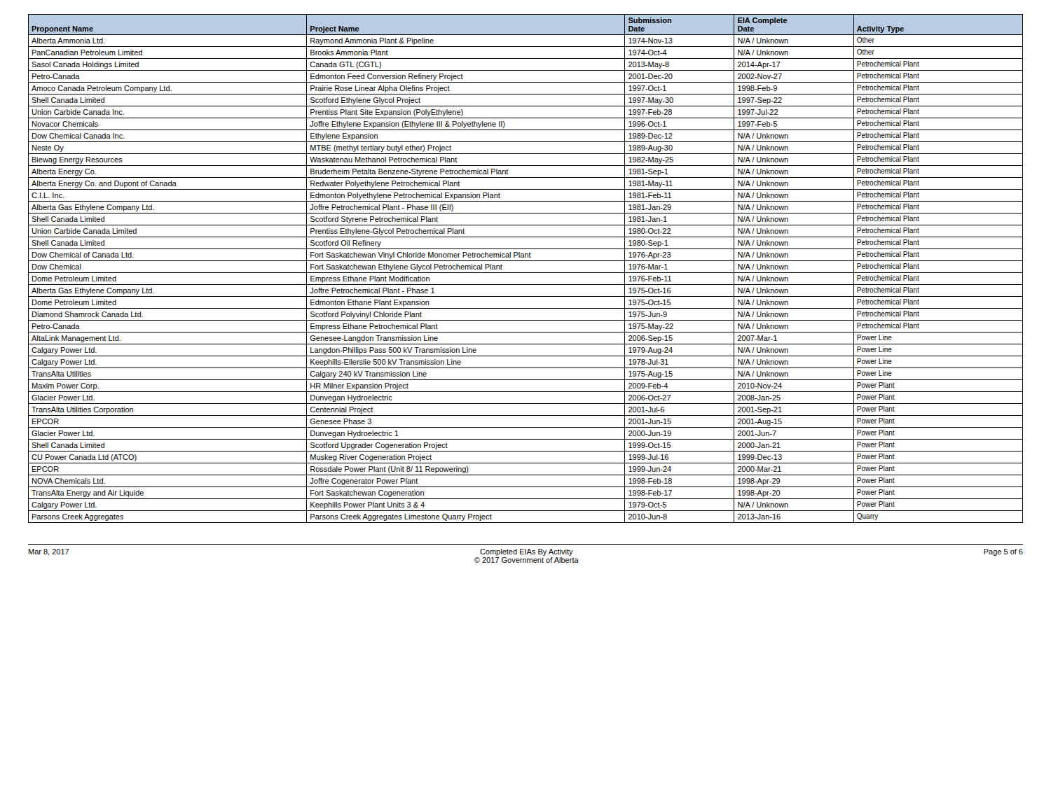| Proponent Name | Project Name | Submission Date | EIA Complete Date | Activity Type |
| --- | --- | --- | --- | --- |
| Alberta Ammonia Ltd. | Raymond Ammonia Plant & Pipeline | 1974-Nov-13 | N/A / Unknown | Other |
| PanCanadian Petroleum Limited | Brooks Ammonia Plant | 1974-Oct-4 | N/A / Unknown | Other |
| Sasol Canada Holdings Limited | Canada GTL (CGTL) | 2013-May-8 | 2014-Apr-17 | Petrochemical Plant |
| Petro-Canada | Edmonton Feed Conversion Refinery Project | 2001-Dec-20 | 2002-Nov-27 | Petrochemical Plant |
| Amoco Canada Petroleum Company Ltd. | Prairie Rose Linear Alpha Olefins Project | 1997-Oct-1 | 1998-Feb-9 | Petrochemical Plant |
| Shell Canada Limited | Scotford Ethylene Glycol Project | 1997-May-30 | 1997-Sep-22 | Petrochemical Plant |
| Union Carbide Canada Inc. | Prentiss Plant Site Expansion (PolyEthylene) | 1997-Feb-28 | 1997-Jul-22 | Petrochemical Plant |
| Novacor Chemicals | Joffre Ethylene Expansion (Ethylene III & Polyethylene II) | 1996-Oct-1 | 1997-Feb-5 | Petrochemical Plant |
| Dow Chemical Canada Inc. | Ethylene Expansion | 1989-Dec-12 | N/A / Unknown | Petrochemical Plant |
| Neste Oy | MTBE (methyl tertiary butyl ether) Project | 1989-Aug-30 | N/A / Unknown | Petrochemical Plant |
| Biewag Energy Resources | Waskatenau Methanol Petrochemical Plant | 1982-May-25 | N/A / Unknown | Petrochemical Plant |
| Alberta Energy Co. | Bruderheim Petalta Benzene-Styrene Petrochemical Plant | 1981-Sep-1 | N/A / Unknown | Petrochemical Plant |
| Alberta Energy Co. and Dupont of Canada | Redwater Polyethylene Petrochemical Plant | 1981-May-11 | N/A / Unknown | Petrochemical Plant |
| C.I.L. Inc. | Edmonton Polyethylene Petrochemical Expansion Plant | 1981-Feb-11 | N/A / Unknown | Petrochemical Plant |
| Alberta Gas Ethylene Company Ltd. | Joffre Petrochemical Plant - Phase III (EII) | 1981-Jan-29 | N/A / Unknown | Petrochemical Plant |
| Shell Canada Limited | Scotford Styrene Petrochemical Plant | 1981-Jan-1 | N/A / Unknown | Petrochemical Plant |
| Union Carbide Canada Limited | Prentiss Ethylene-Glycol Petrochemical Plant | 1980-Oct-22 | N/A / Unknown | Petrochemical Plant |
| Shell Canada Limited | Scotford Oil Refinery | 1980-Sep-1 | N/A / Unknown | Petrochemical Plant |
| Dow Chemical of Canada Ltd. | Fort Saskatchewan Vinyl Chloride Monomer Petrochemical Plant | 1976-Apr-23 | N/A / Unknown | Petrochemical Plant |
| Dow Chemical | Fort Saskatchewan Ethylene Glycol Petrochemical Plant | 1976-Mar-1 | N/A / Unknown | Petrochemical Plant |
| Dome Petroleum Limited | Empress Ethane Plant Modification | 1976-Feb-11 | N/A / Unknown | Petrochemical Plant |
| Alberta Gas Ethylene Company Ltd. | Joffre Petrochemical Plant - Phase 1 | 1975-Oct-16 | N/A / Unknown | Petrochemical Plant |
| Dome Petroleum Limited | Edmonton Ethane Plant Expansion | 1975-Oct-15 | N/A / Unknown | Petrochemical Plant |
| Diamond Shamrock Canada Ltd. | Scotford Polyvinyl Chloride Plant | 1975-Jun-9 | N/A / Unknown | Petrochemical Plant |
| Petro-Canada | Empress Ethane Petrochemical Plant | 1975-May-22 | N/A / Unknown | Petrochemical Plant |
| AltaLink Management Ltd. | Genesee-Langdon Transmission Line | 2006-Sep-15 | 2007-Mar-1 | Power Line |
| Calgary Power Ltd. | Langdon-Phillips Pass 500 kV Transmission Line | 1979-Aug-24 | N/A / Unknown | Power Line |
| Calgary Power Ltd. | Keephills-Ellerslie 500 kV Transmission Line | 1978-Jul-31 | N/A / Unknown | Power Line |
| TransAlta Utilities | Calgary 240 kV Transmission Line | 1975-Aug-15 | N/A / Unknown | Power Line |
| Maxim Power Corp. | HR Milner Expansion Project | 2009-Feb-4 | 2010-Nov-24 | Power Plant |
| Glacier Power Ltd. | Dunvegan Hydroelectric | 2006-Oct-27 | 2008-Jan-25 | Power Plant |
| TransAlta Utilities Corporation | Centennial Project | 2001-Jul-6 | 2001-Sep-21 | Power Plant |
| EPCOR | Genesee Phase 3 | 2001-Jun-15 | 2001-Aug-15 | Power Plant |
| Glacier Power Ltd. | Dunvegan Hydroelectric 1 | 2000-Jun-19 | 2001-Jun-7 | Power Plant |
| Shell Canada Limited | Scotford Upgrader Cogeneration Project | 1999-Oct-15 | 2000-Jan-21 | Power Plant |
| CU Power Canada Ltd (ATCO) | Muskeg River Cogeneration Project | 1999-Jul-16 | 1999-Dec-13 | Power Plant |
| EPCOR | Rossdale Power Plant (Unit 8/ 11 Repowering) | 1999-Jun-24 | 2000-Mar-21 | Power Plant |
| NOVA Chemicals Ltd. | Joffre Cogenerator Power Plant | 1998-Feb-18 | 1998-Apr-29 | Power Plant |
| TransAlta Energy and Air Liquide | Fort Saskatchewan Cogeneration | 1998-Feb-17 | 1998-Apr-20 | Power Plant |
| Calgary Power Ltd. | Keephills Power Plant Units 3 & 4 | 1979-Oct-5 | N/A / Unknown | Power Plant |
| Parsons Creek Aggregates | Parsons Creek Aggregates Limestone Quarry Project | 2010-Jun-8 | 2013-Jan-16 | Quarry |
Mar 8, 2017
Completed EIAs By Activity
© 2017 Government of Alberta
Page 5 of 6